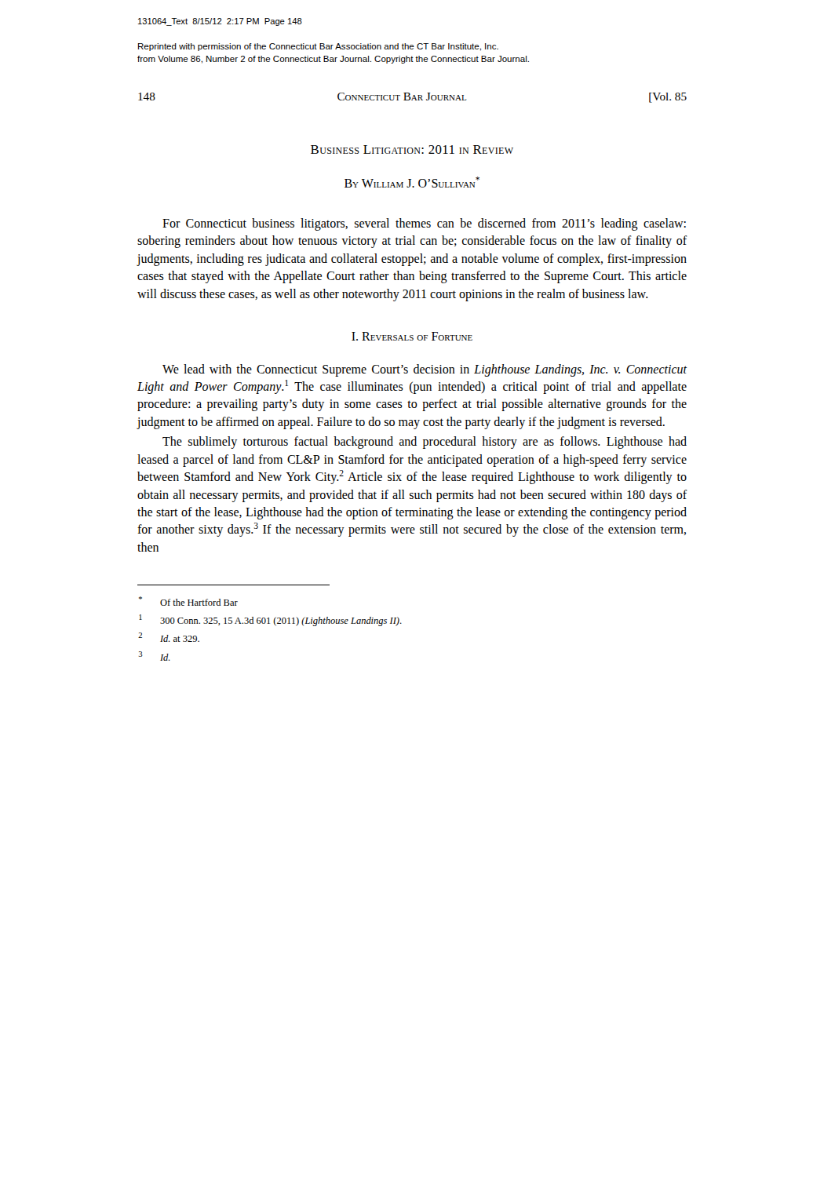131064_Text 8/15/12 2:17 PM Page 148
Reprinted with permission of the Connecticut Bar Association and the CT Bar Institute, Inc.
from Volume 86, Number 2 of the Connecticut Bar Journal. Copyright the Connecticut Bar Journal.
148 Connecticut Bar Journal [Vol. 85
Business Litigation: 2011 in Review
By William J. O’Sullivan*
For Connecticut business litigators, several themes can be discerned from 2011’s leading caselaw: sobering reminders about how tenuous victory at trial can be; considerable focus on the law of finality of judgments, including res judicata and collateral estoppel; and a notable volume of complex, first-impression cases that stayed with the Appellate Court rather than being transferred to the Supreme Court. This article will discuss these cases, as well as other noteworthy 2011 court opinions in the realm of business law.
I. Reversals of Fortune
We lead with the Connecticut Supreme Court’s decision in Lighthouse Landings, Inc. v. Connecticut Light and Power Company.1 The case illuminates (pun intended) a critical point of trial and appellate procedure: a prevailing party’s duty in some cases to perfect at trial possible alternative grounds for the judgment to be affirmed on appeal. Failure to do so may cost the party dearly if the judgment is reversed.
The sublimely torturous factual background and procedural history are as follows. Lighthouse had leased a parcel of land from CL&P in Stamford for the anticipated operation of a high-speed ferry service between Stamford and New York City.2 Article six of the lease required Lighthouse to work diligently to obtain all necessary permits, and provided that if all such permits had not been secured within 180 days of the start of the lease, Lighthouse had the option of terminating the lease or extending the contingency period for another sixty days.3 If the necessary permits were still not secured by the close of the extension term, then
*Of the Hartford Bar
1300 Conn. 325, 15 A.3d 601 (2011) (Lighthouse Landings II).
2 Id. at 329.
3 Id.